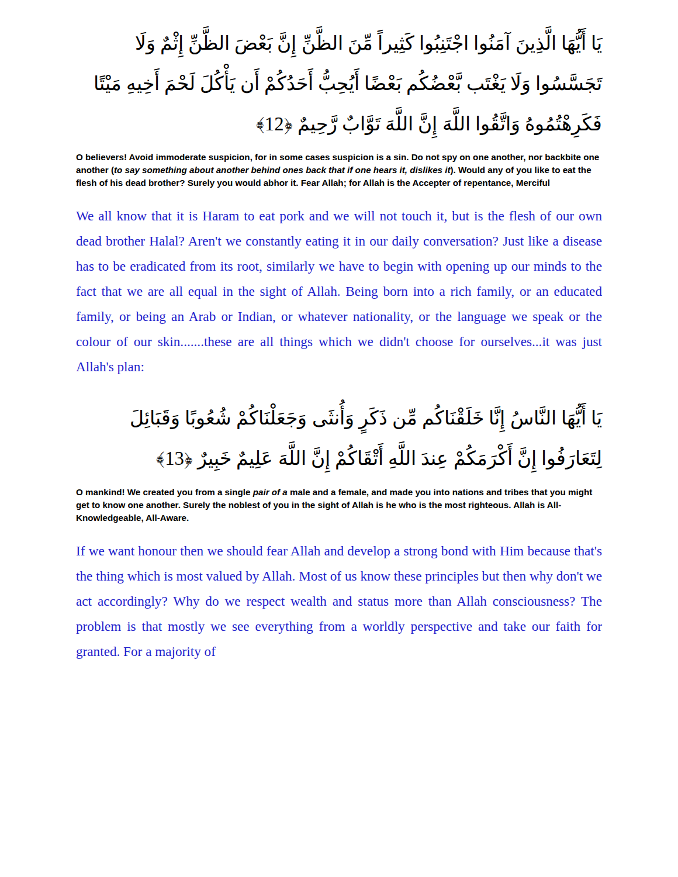يَا أَيُّهَا الَّذِينَ آمَنُوا اجْتَنِبُوا كَثِيراً مِّنَ الظَّنِّ إِنَّ بَعْضَ الظَّنِّ إِثْمٌ وَلَا تَجَسَّسُوا وَلَا يَغْتَب بَّعْضُكُم بَعْضًا أَيُحِبُّ أَحَدُكُمْ أَن يَأْكُلَ لَحْمَ أَخِيهِ مَيْتًا فَكَرِهْتُمُوهُ وَاتَّقُوا اللَّهَ إِنَّ اللَّهَ تَوَّابٌ رَّحِيمٌ ﴿12﴾
O believers! Avoid immoderate suspicion, for in some cases suspicion is a sin. Do not spy on one another, nor backbite one another (to say something about another behind ones back that if one hears it, dislikes it). Would any of you like to eat the flesh of his dead brother? Surely you would abhor it. Fear Allah; for Allah is the Accepter of repentance, Merciful
We all know that it is Haram to eat pork and we will not touch it, but is the flesh of our own dead brother Halal? Aren't we constantly eating it in our daily conversation? Just like a disease has to be eradicated from its root, similarly we have to begin with opening up our minds to the fact that we are all equal in the sight of Allah. Being born into a rich family, or an educated family, or being an Arab or Indian, or whatever nationality, or the language we speak or the colour of our skin.......these are all things which we didn't choose for ourselves...it was just Allah's plan:
يَا أَيُّهَا النَّاسُ إِنَّا خَلَقْنَاكُم مِّن ذَكَرٍ وَأُنثَى وَجَعَلْنَاكُمْ شُعُوبًا وَقَبَائِلَ لِتَعَارَفُوا إِنَّ أَكْرَمَكُمْ عِندَ اللَّهِ أَتْقَاكُمْ إِنَّ اللَّهَ عَلِيمٌ خَبِيرٌ ﴿13﴾
O mankind! We created you from a single pair of a male and a female, and made you into nations and tribes that you might get to know one another. Surely the noblest of you in the sight of Allah is he who is the most righteous. Allah is All-Knowledgeable, All-Aware.
If we want honour then we should fear Allah and develop a strong bond with Him because that's the thing which is most valued by Allah. Most of us know these principles but then why don't we act accordingly? Why do we respect wealth and status more than Allah consciousness? The problem is that mostly we see everything from a worldly perspective and take our faith for granted. For a majority of